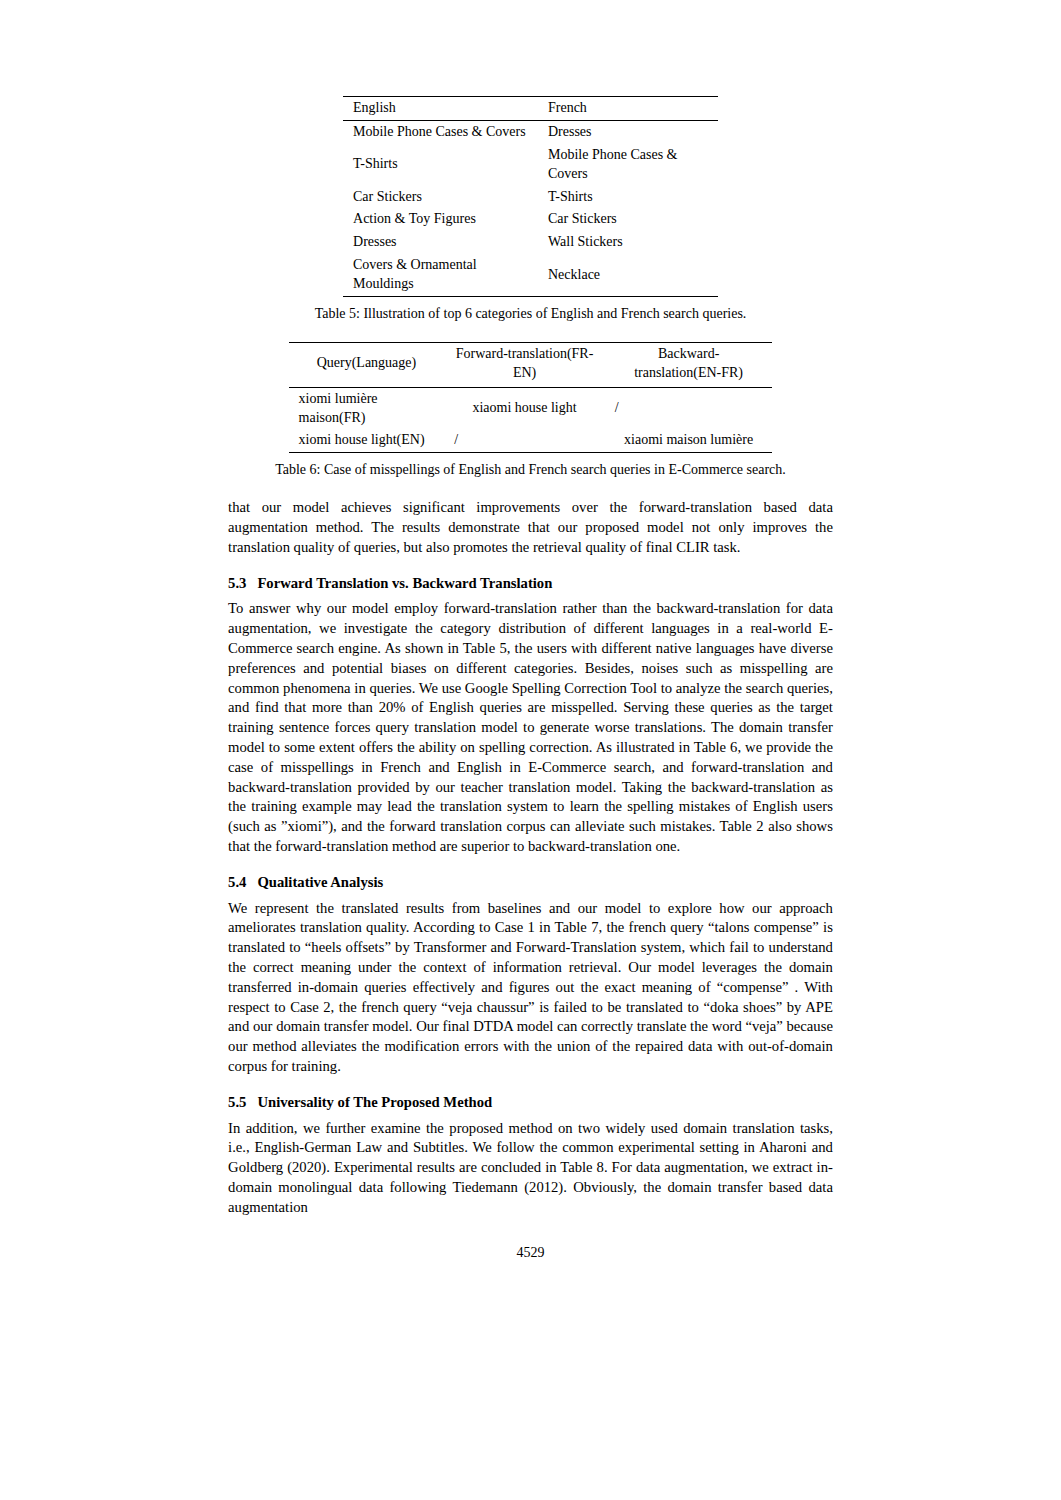| English | French |
| --- | --- |
| Mobile Phone Cases & Covers | Dresses |
| T-Shirts | Mobile Phone Cases & Covers |
| Car Stickers | T-Shirts |
| Action & Toy Figures | Car Stickers |
| Dresses | Wall Stickers |
| Covers & Ornamental Mouldings | Necklace |
Table 5: Illustration of top 6 categories of English and French search queries.
| Query(Language) | Forward-translation(FR-EN) | Backward-translation(EN-FR) |
| xiomi lumière maison(FR) | xiaomi house light | / |
| xiomi house light(EN) | / | xiaomi maison lumière |
Table 6: Case of misspellings of English and French search queries in E-Commerce search.
that our model achieves significant improvements over the forward-translation based data augmentation method. The results demonstrate that our proposed model not only improves the translation quality of queries, but also promotes the retrieval quality of final CLIR task.
5.3 Forward Translation vs. Backward Translation
To answer why our model employ forward-translation rather than the backward-translation for data augmentation, we investigate the category distribution of different languages in a real-world E-Commerce search engine. As shown in Table 5, the users with different native languages have diverse preferences and potential biases on different categories. Besides, noises such as misspelling are common phenomena in queries. We use Google Spelling Correction Tool to analyze the search queries, and find that more than 20% of English queries are misspelled. Serving these queries as the target training sentence forces query translation model to generate worse translations. The domain transfer model to some extent offers the ability on spelling correction. As illustrated in Table 6, we provide the case of misspellings in French and English in E-Commerce search, and forward-translation and backward-translation provided by our teacher translation model. Taking the backward-translation as the training example may lead the translation system to learn the spelling mistakes of English users (such as ”xiomi”), and the forward translation corpus can alleviate such mistakes. Table 2 also shows that the forward-translation method are superior to backward-translation one.
5.4 Qualitative Analysis
We represent the translated results from baselines and our model to explore how our approach ameliorates translation quality. According to Case 1 in Table 7, the french query “talons compense” is translated to “heels offsets” by Transformer and Forward-Translation system, which fail to understand the correct meaning under the context of information retrieval. Our model leverages the domain transferred in-domain queries effectively and figures out the exact meaning of “compense” . With respect to Case 2, the french query “veja chaussur” is failed to be translated to “doka shoes” by APE and our domain transfer model. Our final DTDA model can correctly translate the word “veja” because our method alleviates the modification errors with the union of the repaired data with out-of-domain corpus for training.
5.5 Universality of The Proposed Method
In addition, we further examine the proposed method on two widely used domain translation tasks, i.e., English-German Law and Subtitles. We follow the common experimental setting in Aharoni and Goldberg (2020). Experimental results are concluded in Table 8. For data augmentation, we extract in-domain monolingual data following Tiedemann (2012). Obviously, the domain transfer based data augmentation
4529